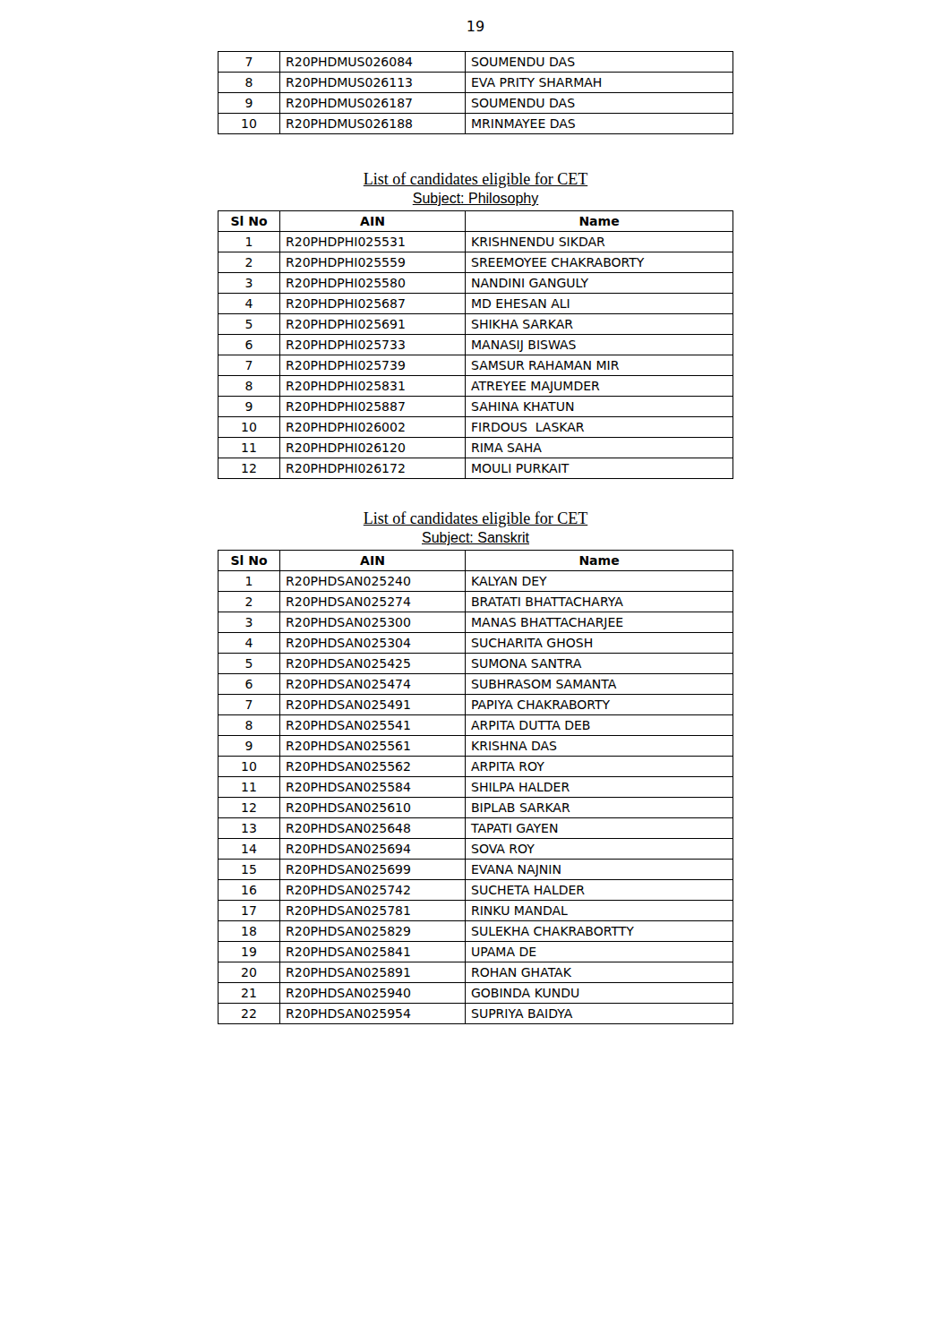19
| 7 | R20PHDMUS026084 | SOUMENDU DAS |
| 8 | R20PHDMUS026113 | EVA PRITY SHARMAH |
| 9 | R20PHDMUS026187 | SOUMENDU DAS |
| 10 | R20PHDMUS026188 | MRINMAYEE DAS |
List of candidates eligible for CET
Subject: Philosophy
| Sl No | AIN | Name |
| --- | --- | --- |
| 1 | R20PHDPHI025531 | KRISHNENDU SIKDAR |
| 2 | R20PHDPHI025559 | SREEMOYEE CHAKRABORTY |
| 3 | R20PHDPHI025580 | NANDINI GANGULY |
| 4 | R20PHDPHI025687 | MD EHESAN ALI |
| 5 | R20PHDPHI025691 | SHIKHA SARKAR |
| 6 | R20PHDPHI025733 | MANASIJ BISWAS |
| 7 | R20PHDPHI025739 | SAMSUR RAHAMAN MIR |
| 8 | R20PHDPHI025831 | ATREYEE MAJUMDER |
| 9 | R20PHDPHI025887 | SAHINA KHATUN |
| 10 | R20PHDPHI026002 | FIRDOUS LASKAR |
| 11 | R20PHDPHI026120 | RIMA SAHA |
| 12 | R20PHDPHI026172 | MOULI PURKAIT |
List of candidates eligible for CET
Subject: Sanskrit
| Sl No | AIN | Name |
| --- | --- | --- |
| 1 | R20PHDSAN025240 | KALYAN DEY |
| 2 | R20PHDSAN025274 | BRATATI BHATTACHARYA |
| 3 | R20PHDSAN025300 | MANAS BHATTACHARJEE |
| 4 | R20PHDSAN025304 | SUCHARITA GHOSH |
| 5 | R20PHDSAN025425 | SUMONA SANTRA |
| 6 | R20PHDSAN025474 | SUBHRASOM SAMANTA |
| 7 | R20PHDSAN025491 | PAPIYA CHAKRABORTY |
| 8 | R20PHDSAN025541 | ARPITA DUTTA DEB |
| 9 | R20PHDSAN025561 | KRISHNA DAS |
| 10 | R20PHDSAN025562 | ARPITA ROY |
| 11 | R20PHDSAN025584 | SHILPA HALDER |
| 12 | R20PHDSAN025610 | BIPLAB SARKAR |
| 13 | R20PHDSAN025648 | TAPATI GAYEN |
| 14 | R20PHDSAN025694 | SOVA ROY |
| 15 | R20PHDSAN025699 | EVANA NAJNIN |
| 16 | R20PHDSAN025742 | SUCHETA HALDER |
| 17 | R20PHDSAN025781 | RINKU MANDAL |
| 18 | R20PHDSAN025829 | SULEKHA CHAKRABORTTY |
| 19 | R20PHDSAN025841 | UPAMA DE |
| 20 | R20PHDSAN025891 | ROHAN GHATAK |
| 21 | R20PHDSAN025940 | GOBINDA KUNDU |
| 22 | R20PHDSAN025954 | SUPRIYA BAIDYA |